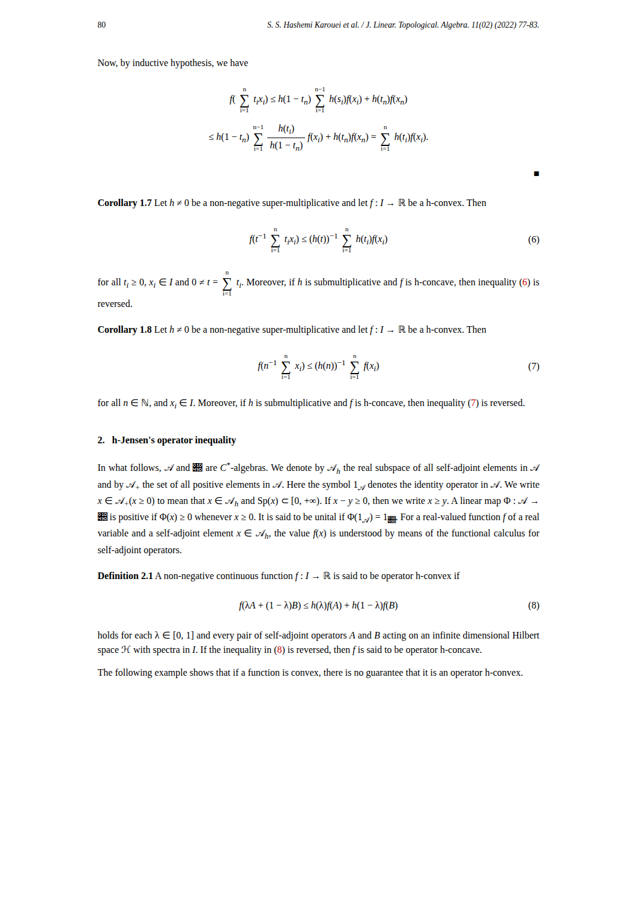80 S. S. Hashemi Karouei et al. / J. Linear. Topological. Algebra. 11(02) (2022) 77-83.
Now, by inductive hypothesis, we have
f( n∑i=1 tixi) ≤ h(1 − tn) n−1∑i=1 h(si)f(xi) + h(tn)f(xn)
≤ h(1 − tn) n−1∑i=1 h(ti) h(1 − tn) f(xi) + h(tn)f(xn) = n∑i=1 h(ti)f(xi).
■
Corollary 1.7 Let h ≠ 0 be a non-negative super-multiplicative and let f : I → ℝ be a h-convex. Then
f(t−1 n∑i=1 tixi) ≤ (h(t))−1 n∑i=1 h(ti)f(xi) (6)
for all ti ≥ 0, xi ∈ I and 0 ≠ t = n∑i=1 ti. Moreover, if h is submultiplicative and f is h-concave, then inequality (6) is reversed.
Corollary 1.8 Let h ≠ 0 be a non-negative super-multiplicative and let f : I → ℝ be a h-convex. Then
f(n−1 n∑i=1 xi) ≤ (h(n))−1 n∑i=1 f(xi) (7)
for all n ∈ ℕ, and xi ∈ I. Moreover, if h is submultiplicative and f is h-concave, then inequality (7) is reversed.
2. h-Jensen's operator inequality
In what follows, 𝒜 and 𝒝 are C*-algebras. We denote by 𝒜h the real subspace of all self-adjoint elements in 𝒜 and by 𝒜+ the set of all positive elements in 𝒜. Here the symbol 1𝒜 denotes the identity operator in 𝒜. We write x ∈ 𝒜+(x ≥ 0) to mean that x ∈ 𝒜h and Sp(x) ⊂ [0, +∞). If x − y ≥ 0, then we write x ≥ y. A linear map Φ : 𝒜 → 𝒝 is positive if Φ(x) ≥ 0 whenever x ≥ 0. It is said to be unital if Φ(1𝒜) = 1𝒝. For a real-valued function f of a real variable and a self-adjoint element x ∈ 𝒜h, the value f(x) is understood by means of the functional calculus for self-adjoint operators.
Definition 2.1 A non-negative continuous function f : I → ℝ is said to be operator h-convex if
f(λA + (1 − λ)B) ≤ h(λ)f(A) + h(1 − λ)f(B) (8)
holds for each λ ∈ [0, 1] and every pair of self-adjoint operators A and B acting on an infinite dimensional Hilbert space ℋ with spectra in I. If the inequality in (8) is reversed, then f is said to be operator h-concave.
The following example shows that if a function is convex, there is no guarantee that it is an operator h-convex.